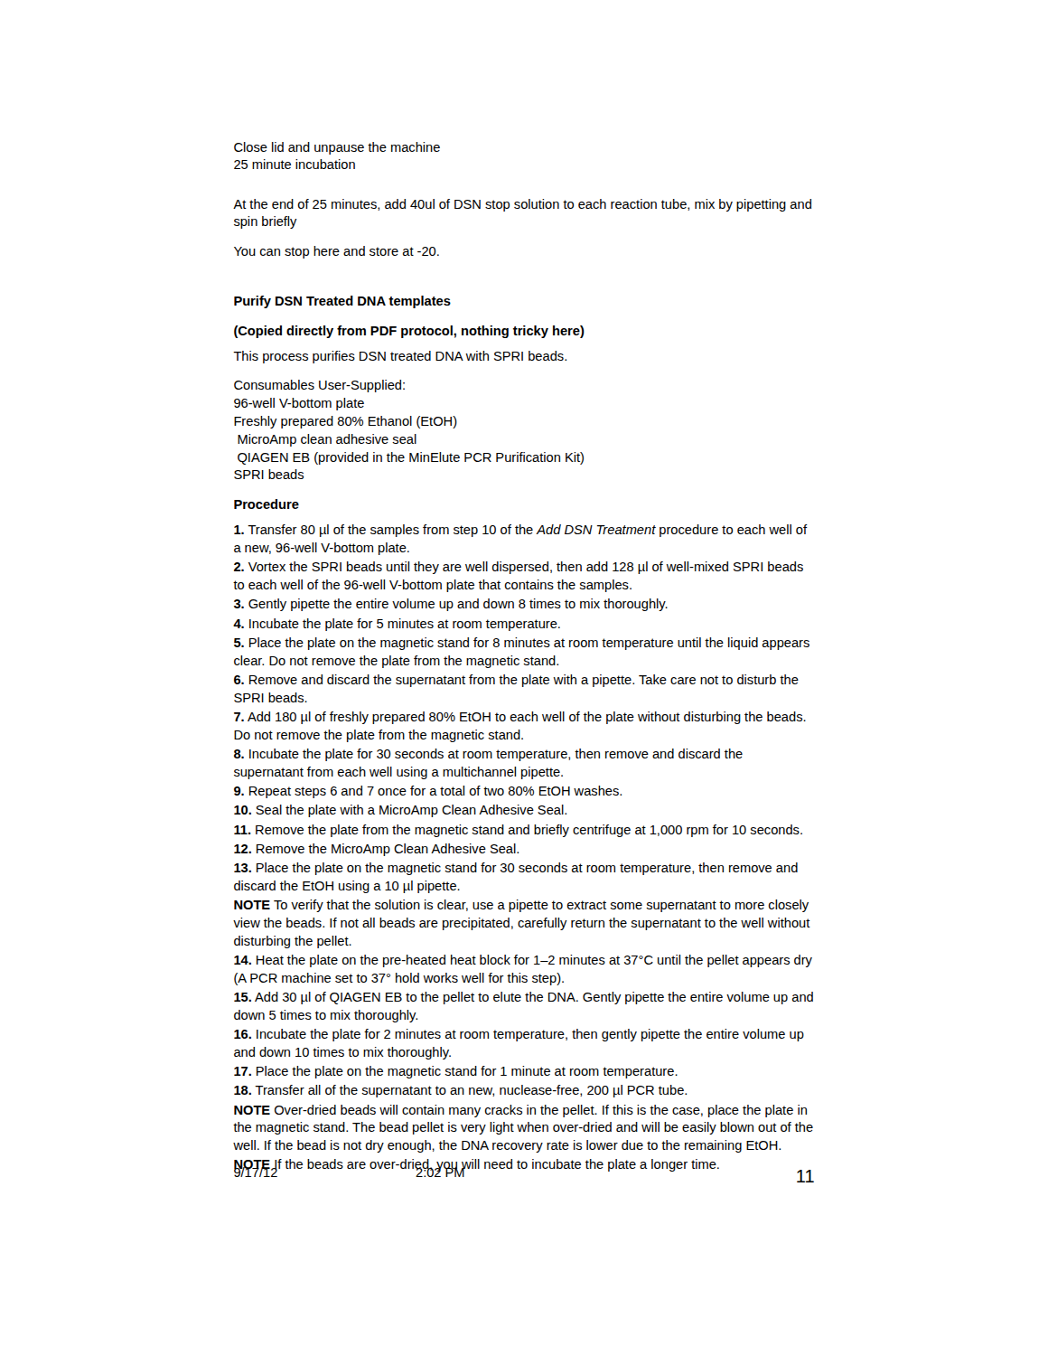Close lid and unpause the machine
25 minute incubation
At the end of 25 minutes, add 40ul of DSN stop solution to each reaction tube, mix by pipetting and spin briefly
You can stop here and store at -20.
Purify DSN Treated DNA templates
(Copied directly from PDF protocol, nothing tricky here)
This process purifies DSN treated DNA with SPRI beads.
Consumables User-Supplied:
96-well V-bottom plate
Freshly prepared 80% Ethanol (EtOH)
MicroAmp clean adhesive seal
QIAGEN EB (provided in the MinElute PCR Purification Kit)
SPRI beads
Procedure
1. Transfer 80 µl of the samples from step 10 of the Add DSN Treatment procedure to each well of a new, 96-well V-bottom plate.
2. Vortex the SPRI beads until they are well dispersed, then add 128 µl of well-mixed SPRI beads to each well of the 96-well V-bottom plate that contains the samples.
3. Gently pipette the entire volume up and down 8 times to mix thoroughly.
4. Incubate the plate for 5 minutes at room temperature.
5. Place the plate on the magnetic stand for 8 minutes at room temperature until the liquid appears clear. Do not remove the plate from the magnetic stand.
6. Remove and discard the supernatant from the plate with a pipette. Take care not to disturb the SPRI beads.
7. Add 180 µl of freshly prepared 80% EtOH to each well of the plate without disturbing the beads. Do not remove the plate from the magnetic stand.
8. Incubate the plate for 30 seconds at room temperature, then remove and discard the supernatant from each well using a multichannel pipette.
9. Repeat steps 6 and 7 once for a total of two 80% EtOH washes.
10. Seal the plate with a MicroAmp Clean Adhesive Seal.
11. Remove the plate from the magnetic stand and briefly centrifuge at 1,000 rpm for 10 seconds.
12. Remove the MicroAmp Clean Adhesive Seal.
13. Place the plate on the magnetic stand for 30 seconds at room temperature, then remove and discard the EtOH using a 10 µl pipette.
NOTE To verify that the solution is clear, use a pipette to extract some supernatant to more closely view the beads. If not all beads are precipitated, carefully return the supernatant to the well without disturbing the pellet.
14. Heat the plate on the pre-heated heat block for 1–2 minutes at 37°C until the pellet appears dry (A PCR machine set to 37° hold works well for this step).
15. Add 30 µl of QIAGEN EB to the pellet to elute the DNA. Gently pipette the entire volume up and down 5 times to mix thoroughly.
16. Incubate the plate for 2 minutes at room temperature, then gently pipette the entire volume up and down 10 times to mix thoroughly.
17. Place the plate on the magnetic stand for 1 minute at room temperature.
18. Transfer all of the supernatant to an new, nuclease-free, 200 µl PCR tube.
NOTE Over-dried beads will contain many cracks in the pellet. If this is the case, place the plate in the magnetic stand. The bead pellet is very light when over-dried and will be easily blown out of the well. If the bead is not dry enough, the DNA recovery rate is lower due to the remaining EtOH.
NOTE If the beads are over-dried, you will need to incubate the plate a longer time.
9/17/122:02 PM 11